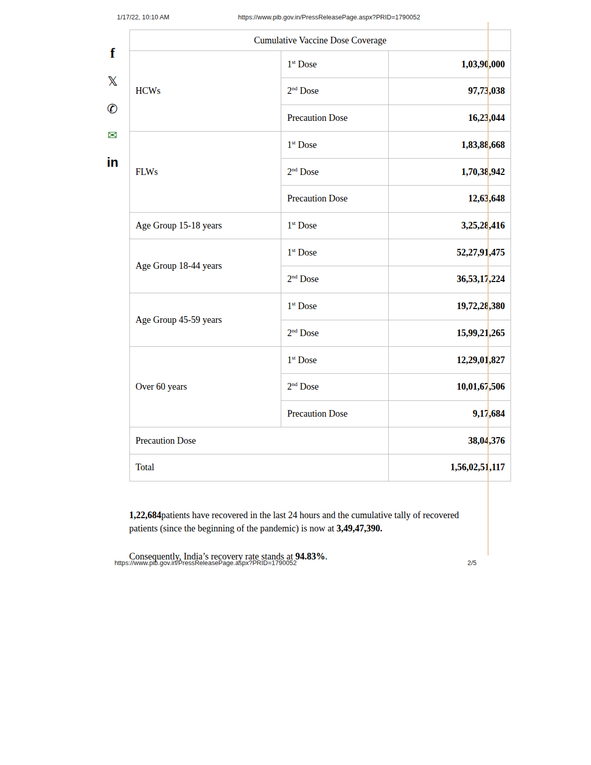1/17/22, 10:10 AM
https://www.pib.gov.in/PressReleasePage.aspx?PRID=1790052
f 𝕏 ✆ ✉ in
Cumulative Vaccine Dose Coverage
| HCWs | 1 st Dose | 1,03,90,000 |
| 2 nd Dose | 97,73,038 |
| Precaution Dose | 16,23,044 |
| FLWs | 1 st Dose | 1,83,88,668 |
| 2 nd Dose | 1,70,38,942 |
| Precaution Dose | 12,63,648 |
| Age Group 15-18 years | 1 st Dose | 3,25,28,416 |
| Age Group 18-44 years | 1 st Dose | 52,27,91,475 |
| 2 nd Dose | 36,53,17,224 |
| Age Group 45-59 years | 1 st Dose | 19,72,28,380 |
| 2 nd Dose | 15,99,21,265 |
| Over 60 years | 1 st Dose | 12,29,01,827 |
| 2 nd Dose | 10,01,67,506 |
| Precaution Dose | 9,17,684 |
| Precaution Dose | 38,04,376 |
| Total | 1,56,02,51,117 |
1,22,684patients have recovered in the last 24 hours and the cumulative tally of recovered patients (since the beginning of the pandemic) is now at 3,49,47,390.
Consequently, India’s recovery rate stands at 94.83%.
https://www.pib.gov.in/PressReleasePage.aspx?PRID=1790052
2/5